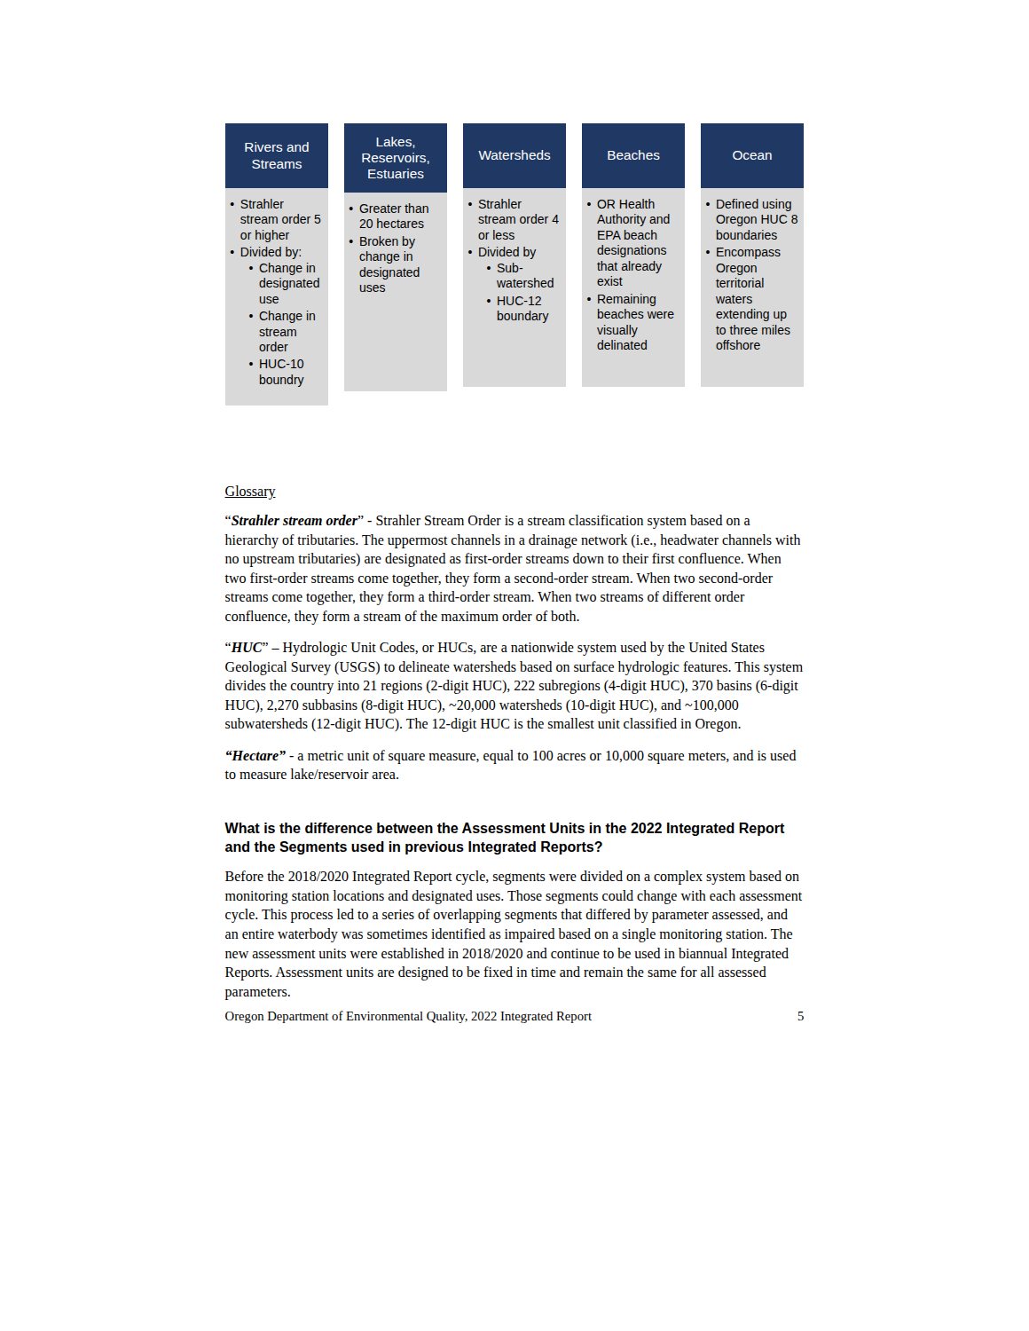Rivers and Streams
Strahler stream order 5 or higher
Divided by:
Change in designated use
Change in stream order
HUC-10 boundry
Lakes, Reservoirs, Estuaries
Greater than 20 hectares
Broken by change in designated uses
Watersheds
Strahler stream order 4 or less
Divided by
Sub-watershed
HUC-12 boundary
Beaches
OR Health Authority and EPA beach designations that already exist
Remaining beaches were visually delinated
Ocean
Defined using Oregon HUC 8 boundaries
Encompass Oregon territorial waters extending up to three miles offshore
Glossary
“Strahler stream order” - Strahler Stream Order is a stream classification system based on a hierarchy of tributaries. The uppermost channels in a drainage network (i.e., headwater channels with no upstream tributaries) are designated as first-order streams down to their first confluence. When two first-order streams come together, they form a second-order stream. When two second-order streams come together, they form a third-order stream. When two streams of different order confluence, they form a stream of the maximum order of both.
“HUC” – Hydrologic Unit Codes, or HUCs, are a nationwide system used by the United States Geological Survey (USGS) to delineate watersheds based on surface hydrologic features. This system divides the country into 21 regions (2-digit HUC), 222 subregions (4-digit HUC), 370 basins (6-digit HUC), 2,270 subbasins (8-digit HUC), ~20,000 watersheds (10-digit HUC), and ~100,000 subwatersheds (12-digit HUC). The 12-digit HUC is the smallest unit classified in Oregon.
“Hectare” - a metric unit of square measure, equal to 100 acres or 10,000 square meters, and is used to measure lake/reservoir area.
What is the difference between the Assessment Units in the 2022 Integrated Report and the Segments used in previous Integrated Reports?
Before the 2018/2020 Integrated Report cycle, segments were divided on a complex system based on monitoring station locations and designated uses. Those segments could change with each assessment cycle. This process led to a series of overlapping segments that differed by parameter assessed, and an entire waterbody was sometimes identified as impaired based on a single monitoring station. The new assessment units were established in 2018/2020 and continue to be used in biannual Integrated Reports. Assessment units are designed to be fixed in time and remain the same for all assessed parameters.
Oregon Department of Environmental Quality, 2022 Integrated Report 5